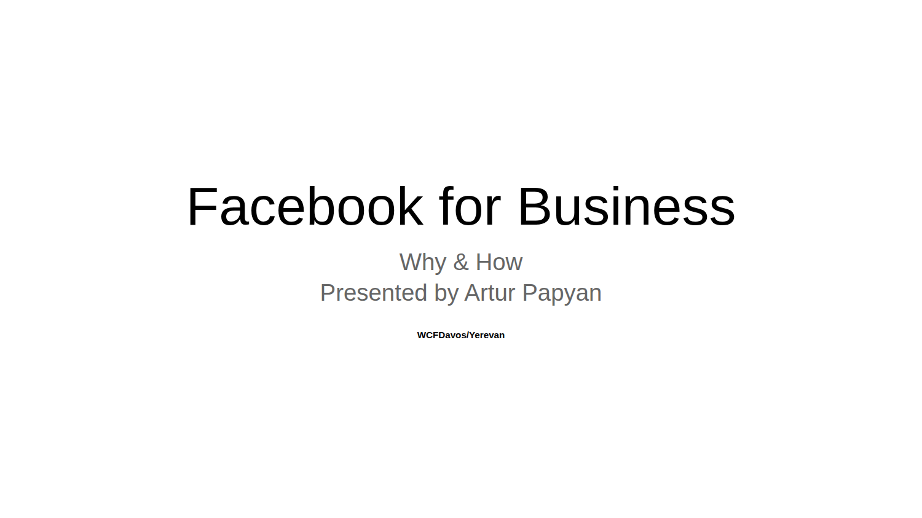Facebook for Business
Why & How Presented by Artur Papyan
WCFDavos/Yerevan